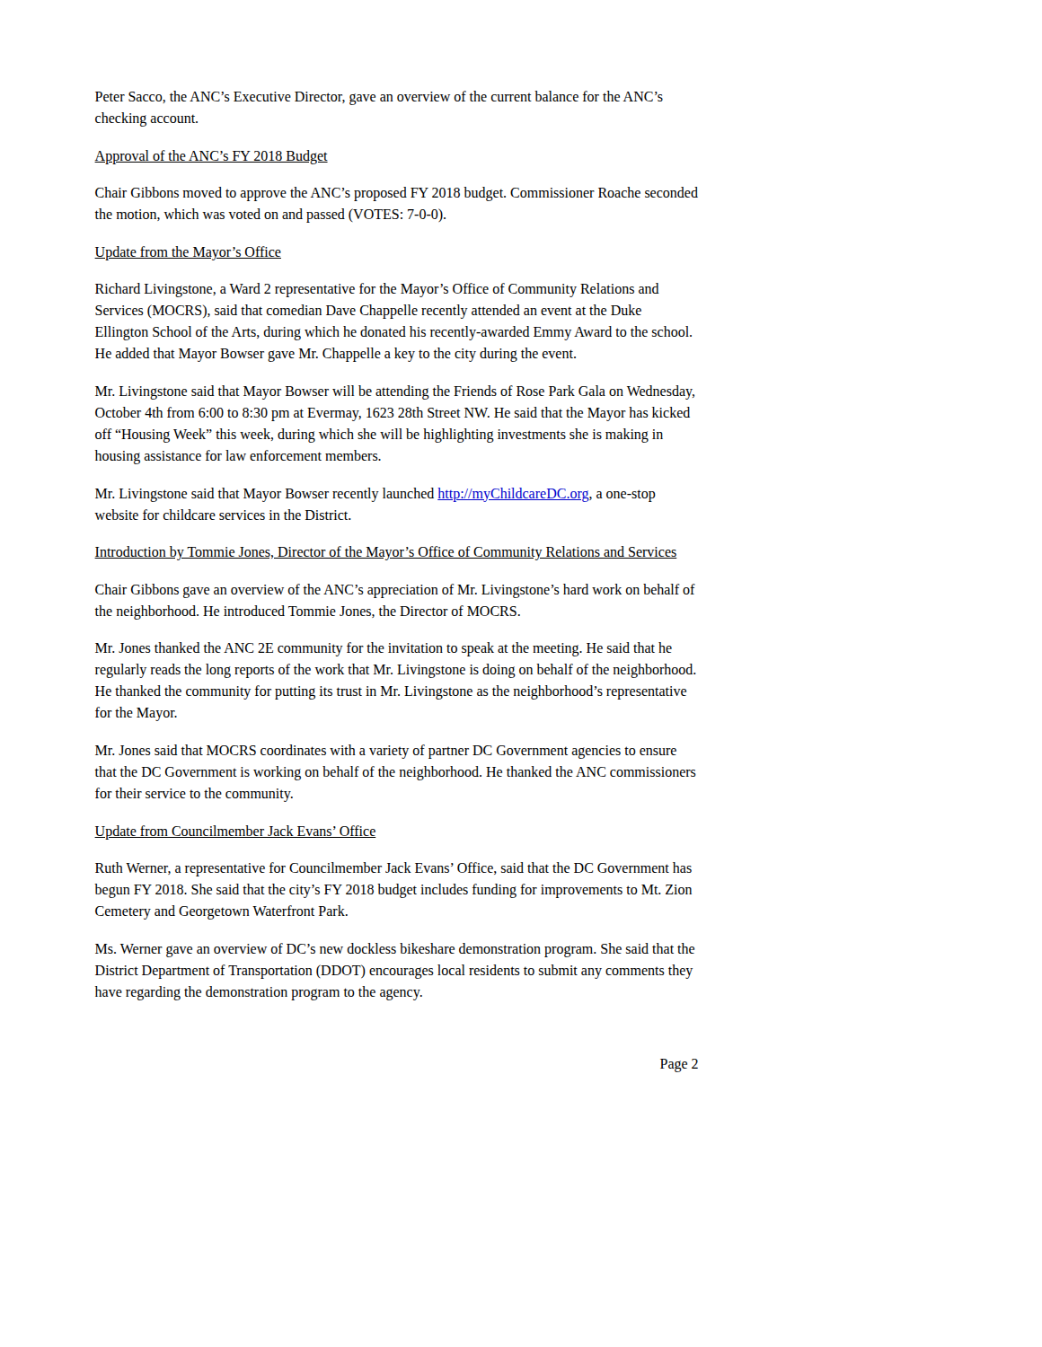Peter Sacco, the ANC’s Executive Director, gave an overview of the current balance for the ANC’s checking account.
Approval of the ANC’s FY 2018 Budget
Chair Gibbons moved to approve the ANC’s proposed FY 2018 budget. Commissioner Roache seconded the motion, which was voted on and passed (VOTES: 7-0-0).
Update from the Mayor’s Office
Richard Livingstone, a Ward 2 representative for the Mayor’s Office of Community Relations and Services (MOCRS), said that comedian Dave Chappelle recently attended an event at the Duke Ellington School of the Arts, during which he donated his recently-awarded Emmy Award to the school. He added that Mayor Bowser gave Mr. Chappelle a key to the city during the event.
Mr. Livingstone said that Mayor Bowser will be attending the Friends of Rose Park Gala on Wednesday, October 4th from 6:00 to 8:30 pm at Evermay, 1623 28th Street NW. He said that the Mayor has kicked off “Housing Week” this week, during which she will be highlighting investments she is making in housing assistance for law enforcement members.
Mr. Livingstone said that Mayor Bowser recently launched http://myChildcareDC.org, a one-stop website for childcare services in the District.
Introduction by Tommie Jones, Director of the Mayor’s Office of Community Relations and Services
Chair Gibbons gave an overview of the ANC’s appreciation of Mr. Livingstone’s hard work on behalf of the neighborhood. He introduced Tommie Jones, the Director of MOCRS.
Mr. Jones thanked the ANC 2E community for the invitation to speak at the meeting. He said that he regularly reads the long reports of the work that Mr. Livingstone is doing on behalf of the neighborhood. He thanked the community for putting its trust in Mr. Livingstone as the neighborhood’s representative for the Mayor.
Mr. Jones said that MOCRS coordinates with a variety of partner DC Government agencies to ensure that the DC Government is working on behalf of the neighborhood. He thanked the ANC commissioners for their service to the community.
Update from Councilmember Jack Evans’ Office
Ruth Werner, a representative for Councilmember Jack Evans’ Office, said that the DC Government has begun FY 2018. She said that the city’s FY 2018 budget includes funding for improvements to Mt. Zion Cemetery and Georgetown Waterfront Park.
Ms. Werner gave an overview of DC’s new dockless bikeshare demonstration program. She said that the District Department of Transportation (DDOT) encourages local residents to submit any comments they have regarding the demonstration program to the agency.
Page 2